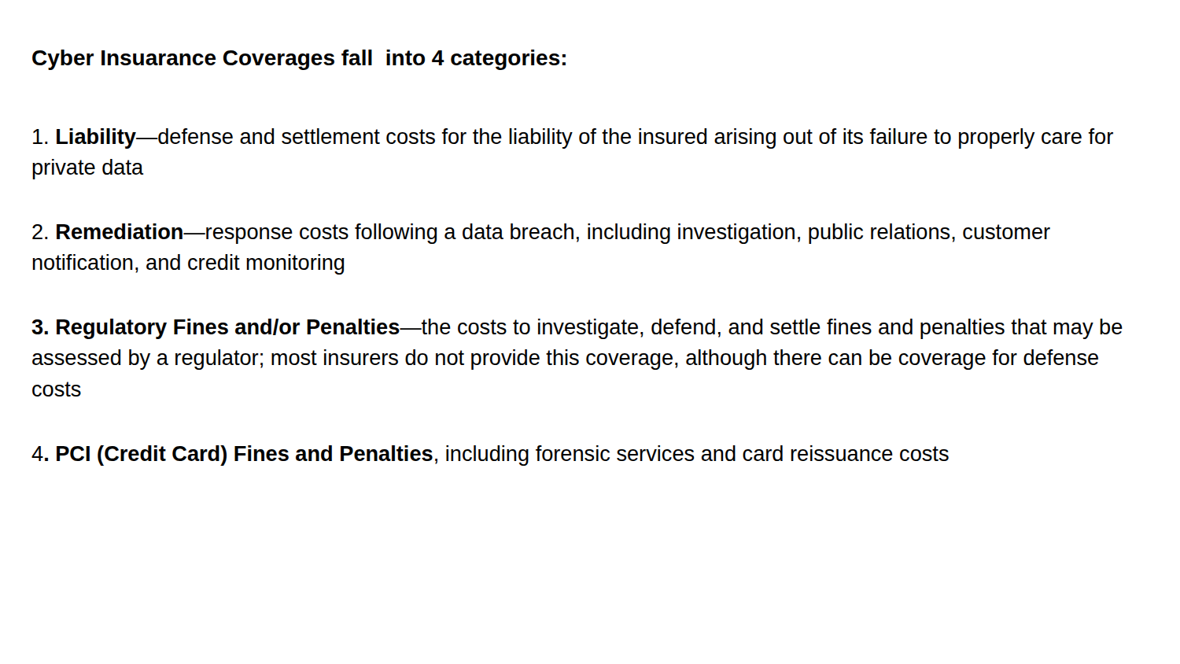Cyber Insuarance Coverages fall into 4 categories:
1. Liability—defense and settlement costs for the liability of the insured arising out of its failure to properly care for private data
2. Remediation—response costs following a data breach, including investigation, public relations, customer notification, and credit monitoring
3. Regulatory Fines and/or Penalties—the costs to investigate, defend, and settle fines and penalties that may be assessed by a regulator; most insurers do not provide this coverage, although there can be coverage for defense costs
4. PCI (Credit Card) Fines and Penalties, including forensic services and card reissuance costs